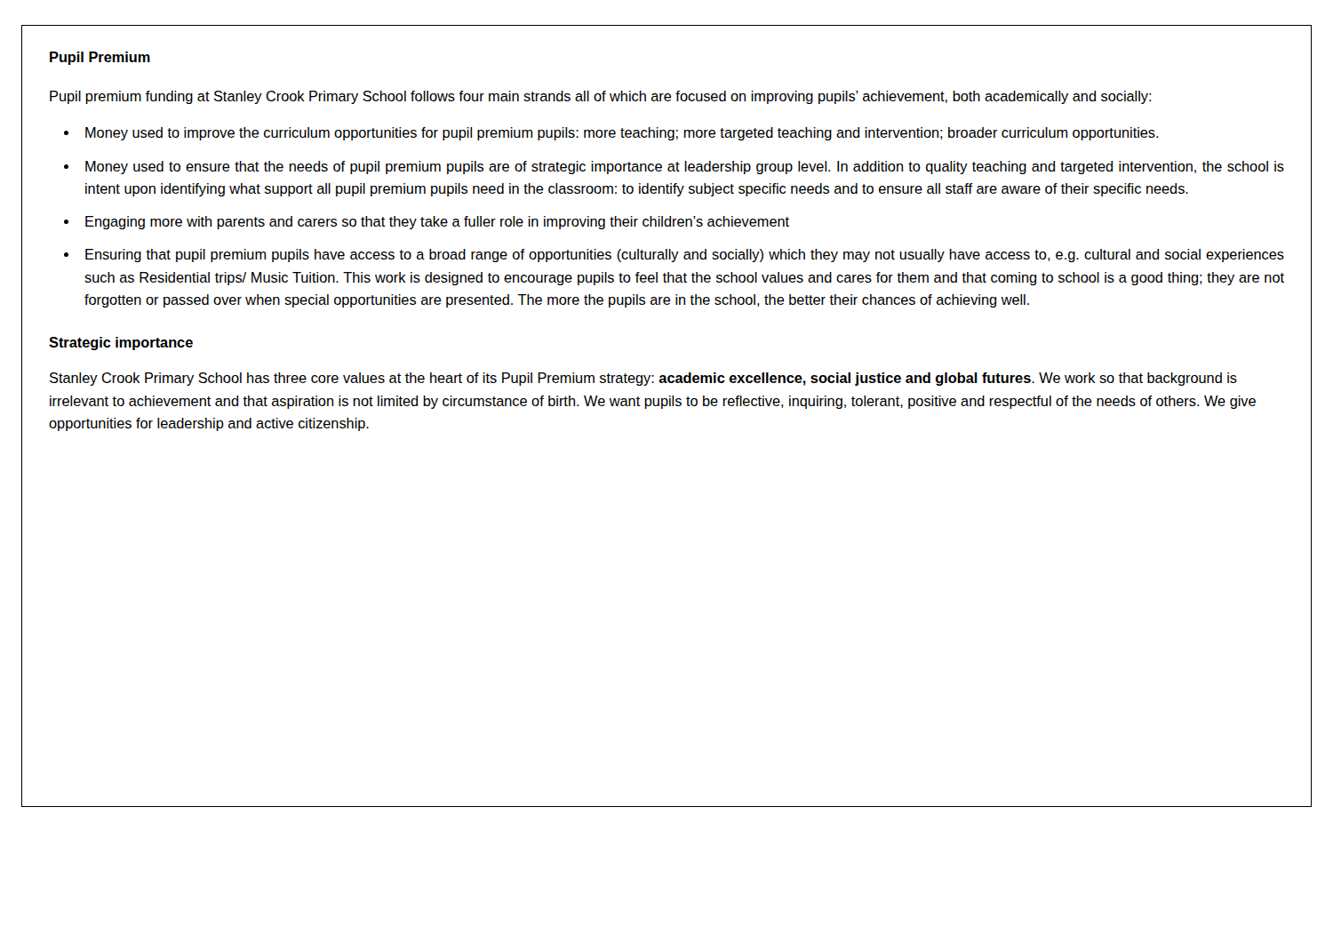Pupil Premium
Pupil premium funding at Stanley Crook Primary School follows four main strands all of which are focused on improving pupils’ achievement, both academically and socially:
Money used to improve the curriculum opportunities for pupil premium pupils: more teaching; more targeted teaching and intervention; broader curriculum opportunities.
Money used to ensure that the needs of pupil premium pupils are of strategic importance at leadership group level. In addition to quality teaching and targeted intervention, the school is intent upon identifying what support all pupil premium pupils need in the classroom: to identify subject specific needs and to ensure all staff are aware of their specific needs.
Engaging more with parents and carers so that they take a fuller role in improving their children’s achievement
Ensuring that pupil premium pupils have access to a broad range of opportunities (culturally and socially) which they may not usually have access to, e.g. cultural and social experiences such as Residential trips/ Music Tuition. This work is designed to encourage pupils to feel that the school values and cares for them and that coming to school is a good thing; they are not forgotten or passed over when special opportunities are presented. The more the pupils are in the school, the better their chances of achieving well.
Strategic importance
Stanley Crook Primary School has three core values at the heart of its Pupil Premium strategy: academic excellence, social justice and global futures. We work so that background is irrelevant to achievement and that aspiration is not limited by circumstance of birth. We want pupils to be reflective, inquiring, tolerant, positive and respectful of the needs of others. We give opportunities for leadership and active citizenship.